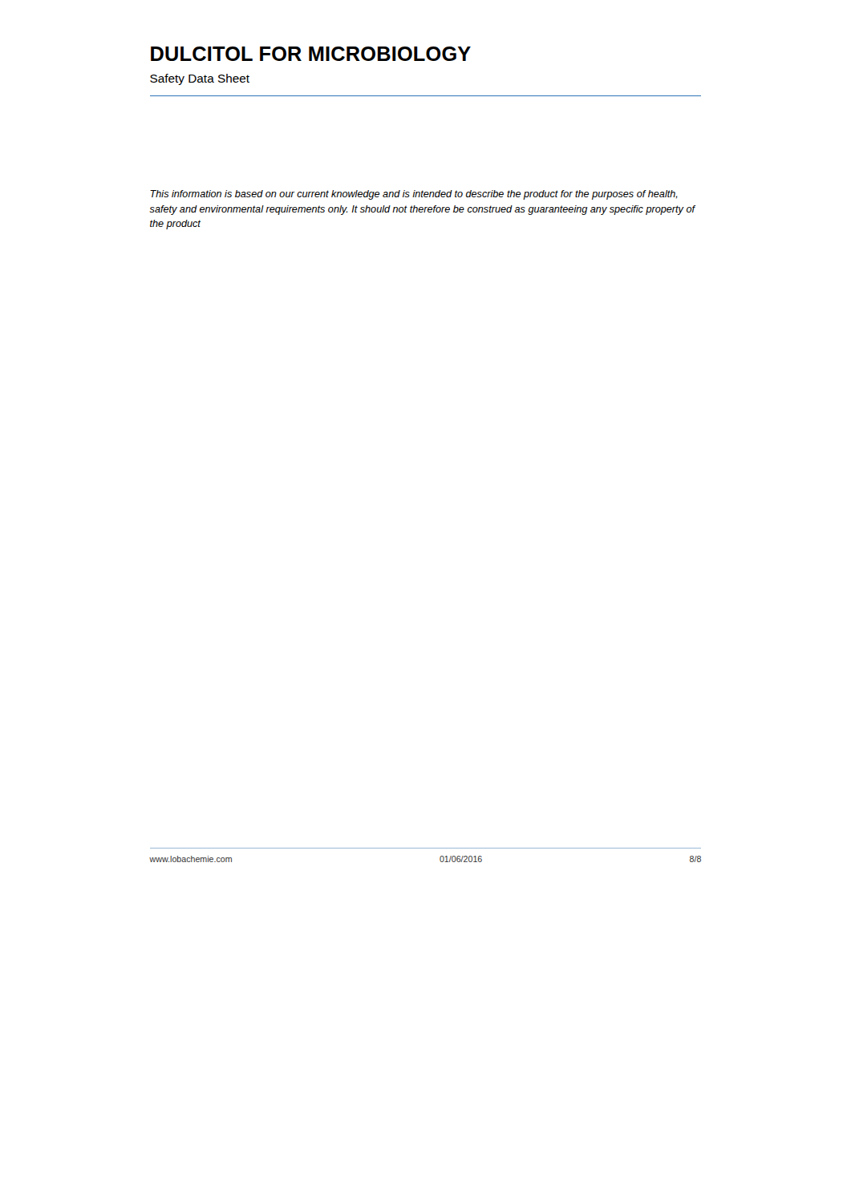DULCITOL FOR MICROBIOLOGY
Safety Data Sheet
This information is based on our current knowledge and is intended to describe the product for the purposes of health, safety and environmental requirements only. It should not therefore be construed as guaranteeing any specific property of the product
www.lobachemie.com 01/06/2016 8/8